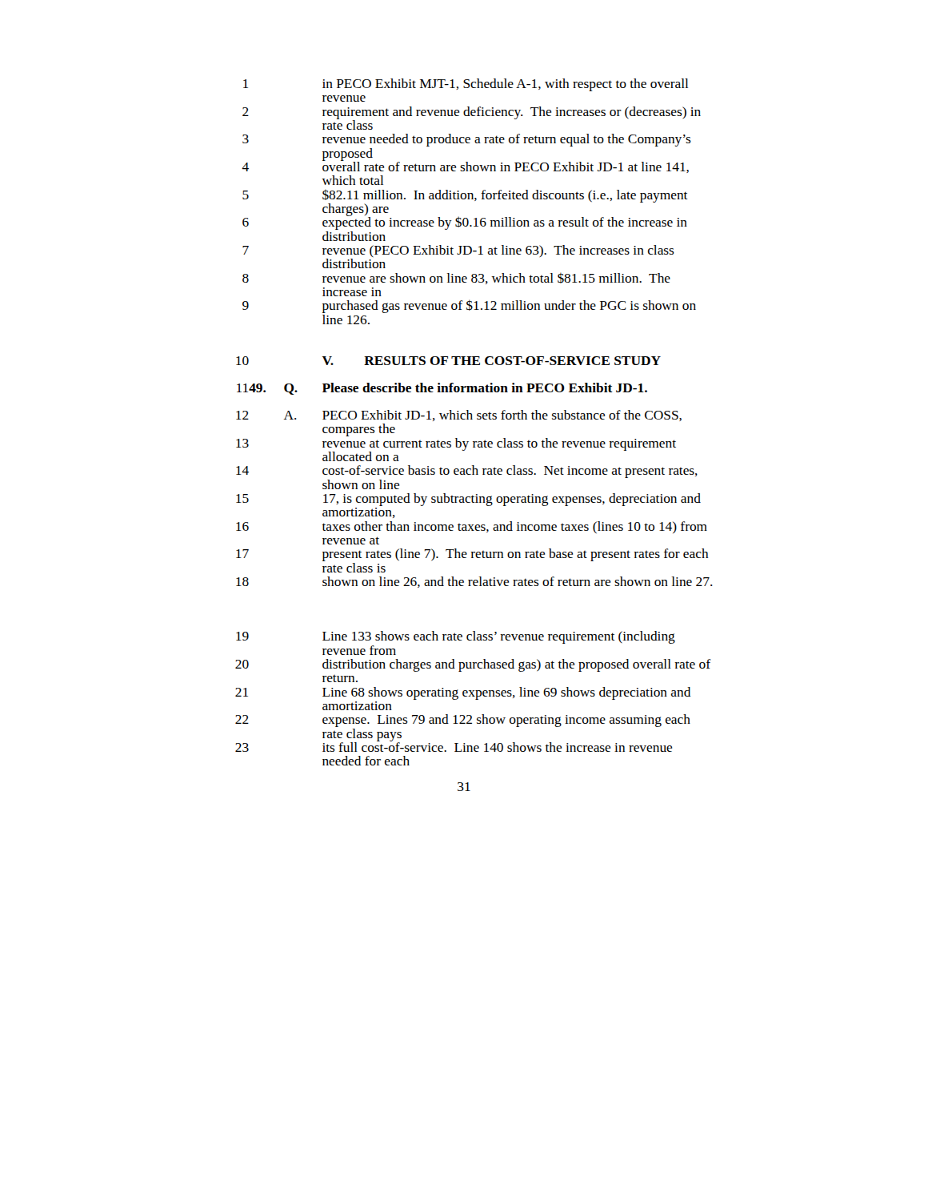| 1 | | | in PECO Exhibit MJT-1, Schedule A-1, with respect to the overall revenue |
| 2 | | | requirement and revenue deficiency. The increases or (decreases) in rate class |
| 3 | | | revenue needed to produce a rate of return equal to the Company’s proposed |
| 4 | | | overall rate of return are shown in PECO Exhibit JD-1 at line 141, which total |
| 5 | | | $82.11 million. In addition, forfeited discounts (i.e., late payment charges) are |
| 6 | | | expected to increase by $0.16 million as a result of the increase in distribution |
| 7 | | | revenue (PECO Exhibit JD-1 at line 63). The increases in class distribution |
| 8 | | | revenue are shown on line 83, which total $81.15 million. The increase in |
| 9 | | | purchased gas revenue of $1.12 million under the PGC is shown on line 126. |
| 10 | | | V. RESULTS OF THE COST-OF-SERVICE STUDY |
| 11 | 49. | Q. | Please describe the information in PECO Exhibit JD-1. |
| 12 | | A. | PECO Exhibit JD-1, which sets forth the substance of the COSS, compares the |
| 13 | | | revenue at current rates by rate class to the revenue requirement allocated on a |
| 14 | | | cost-of-service basis to each rate class. Net income at present rates, shown on line |
| 15 | | | 17, is computed by subtracting operating expenses, depreciation and amortization, |
| 16 | | | taxes other than income taxes, and income taxes (lines 10 to 14) from revenue at |
| 17 | | | present rates (line 7). The return on rate base at present rates for each rate class is |
| 18 | | | shown on line 26, and the relative rates of return are shown on line 27. |
| 19 | | | Line 133 shows each rate class’ revenue requirement (including revenue from |
| 20 | | | distribution charges and purchased gas) at the proposed overall rate of return. |
| 21 | | | Line 68 shows operating expenses, line 69 shows depreciation and amortization |
| 22 | | | expense. Lines 79 and 122 show operating income assuming each rate class pays |
| 23 | | | its full cost-of-service. Line 140 shows the increase in revenue needed for each |
31